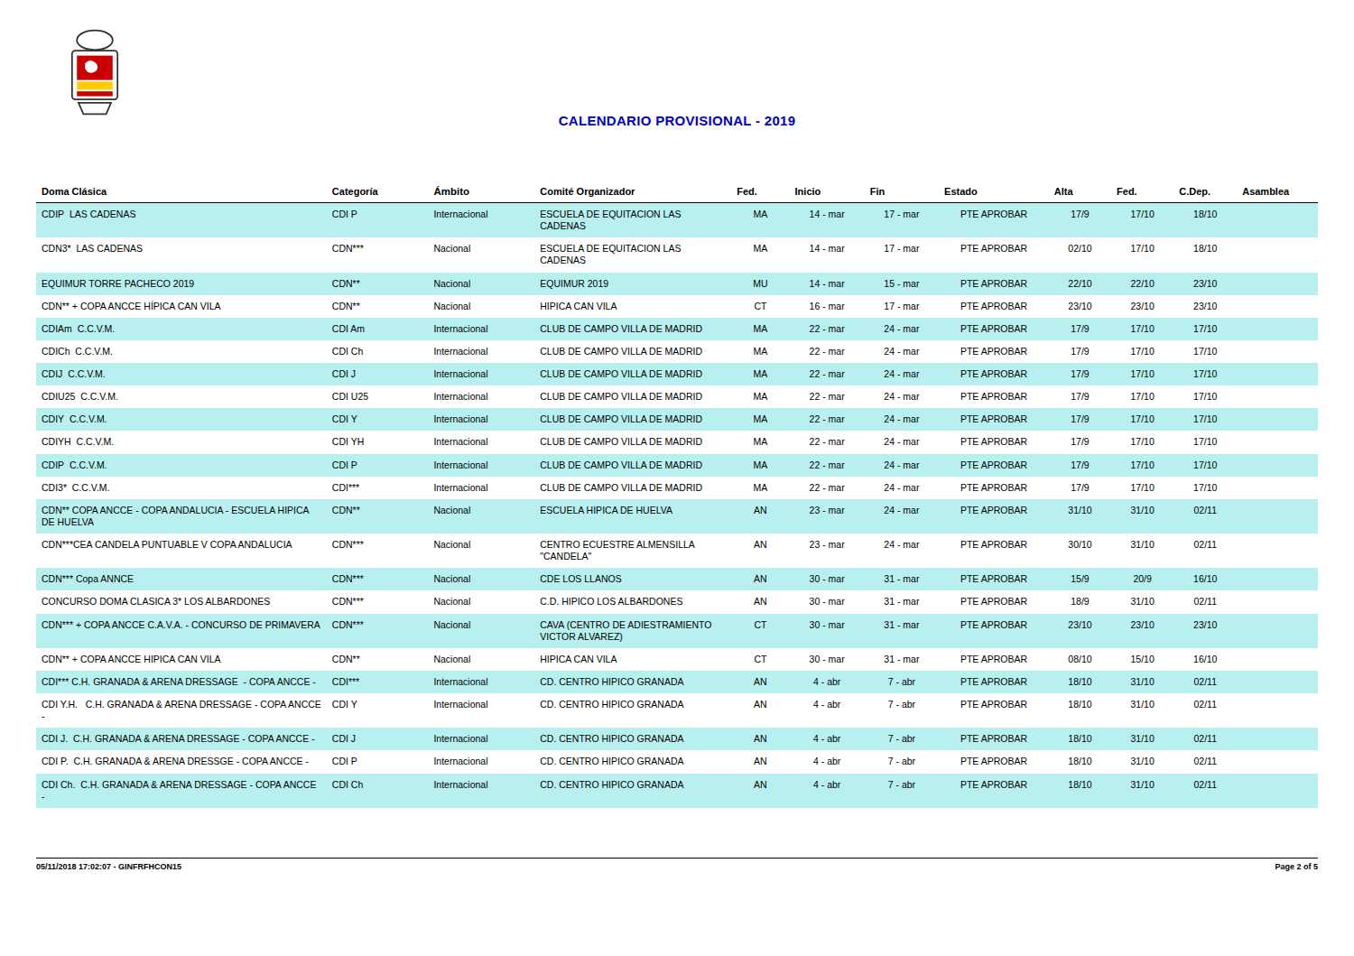CALENDARIO PROVISIONAL - 2019
| Doma Clásica | Categoría | Ámbito | Comité Organizador | Fed. | Inicio | Fin | Estado | Alta | Fed. | C.Dep. | Asamblea |
| --- | --- | --- | --- | --- | --- | --- | --- | --- | --- | --- | --- |
| CDIP LAS CADENAS | CDI P | Internacional | ESCUELA DE EQUITACION LAS CADENAS | MA | 14 - mar | 17 - mar | PTE APROBAR | 17/9 | 17/10 | 18/10 | |
| CDN3* LAS CADENAS | CDN*** | Nacional | ESCUELA DE EQUITACION LAS CADENAS | MA | 14 - mar | 17 - mar | PTE APROBAR | 02/10 | 17/10 | 18/10 | |
| EQUIMUR TORRE PACHECO 2019 | CDN** | Nacional | EQUIMUR 2019 | MU | 14 - mar | 15 - mar | PTE APROBAR | 22/10 | 22/10 | 23/10 | |
| CDN** + COPA ANCCE HÍPICA CAN VILA | CDN** | Nacional | HIPICA CAN VILA | CT | 16 - mar | 17 - mar | PTE APROBAR | 23/10 | 23/10 | 23/10 | |
| CDIAm C.C.V.M. | CDI Am | Internacional | CLUB DE CAMPO VILLA DE MADRID | MA | 22 - mar | 24 - mar | PTE APROBAR | 17/9 | 17/10 | 17/10 | |
| CDICh C.C.V.M. | CDI Ch | Internacional | CLUB DE CAMPO VILLA DE MADRID | MA | 22 - mar | 24 - mar | PTE APROBAR | 17/9 | 17/10 | 17/10 | |
| CDIJ C.C.V.M. | CDI J | Internacional | CLUB DE CAMPO VILLA DE MADRID | MA | 22 - mar | 24 - mar | PTE APROBAR | 17/9 | 17/10 | 17/10 | |
| CDIU25 C.C.V.M. | CDI U25 | Internacional | CLUB DE CAMPO VILLA DE MADRID | MA | 22 - mar | 24 - mar | PTE APROBAR | 17/9 | 17/10 | 17/10 | |
| CDIY C.C.V.M. | CDI Y | Internacional | CLUB DE CAMPO VILLA DE MADRID | MA | 22 - mar | 24 - mar | PTE APROBAR | 17/9 | 17/10 | 17/10 | |
| CDIYH C.C.V.M. | CDI YH | Internacional | CLUB DE CAMPO VILLA DE MADRID | MA | 22 - mar | 24 - mar | PTE APROBAR | 17/9 | 17/10 | 17/10 | |
| CDIP C.C.V.M. | CDI P | Internacional | CLUB DE CAMPO VILLA DE MADRID | MA | 22 - mar | 24 - mar | PTE APROBAR | 17/9 | 17/10 | 17/10 | |
| CDI3* C.C.V.M. | CDI*** | Internacional | CLUB DE CAMPO VILLA DE MADRID | MA | 22 - mar | 24 - mar | PTE APROBAR | 17/9 | 17/10 | 17/10 | |
| CDN** COPA ANCCE - COPA ANDALUCIA - ESCUELA HIPICA DE HUELVA | CDN** | Nacional | ESCUELA HIPICA DE HUELVA | AN | 23 - mar | 24 - mar | PTE APROBAR | 31/10 | 31/10 | 02/11 | |
| CDN***CEA CANDELA PUNTUABLE V COPA ANDALUCIA | CDN*** | Nacional | CENTRO ECUESTRE ALMENSILLA "CANDELA" | AN | 23 - mar | 24 - mar | PTE APROBAR | 30/10 | 31/10 | 02/11 | |
| CDN*** Copa ANNCE | CDN*** | Nacional | CDE LOS LLANOS | AN | 30 - mar | 31 - mar | PTE APROBAR | 15/9 | 20/9 | 16/10 | |
| CONCURSO DOMA CLASICA 3* LOS ALBARDONES | CDN*** | Nacional | C.D. HIPICO LOS ALBARDONES | AN | 30 - mar | 31 - mar | PTE APROBAR | 18/9 | 31/10 | 02/11 | |
| CDN*** + COPA ANCCE C.A.V.A. - CONCURSO DE PRIMAVERA | CDN*** | Nacional | CAVA (CENTRO DE ADIESTRAMIENTO VICTOR ALVAREZ) | CT | 30 - mar | 31 - mar | PTE APROBAR | 23/10 | 23/10 | 23/10 | |
| CDN** + COPA ANCCE HIPICA CAN VILA | CDN** | Nacional | HIPICA CAN VILA | CT | 30 - mar | 31 - mar | PTE APROBAR | 08/10 | 15/10 | 16/10 | |
| CDI*** C.H. GRANADA & ARENA DRESSAGE - COPA ANCCE - | CDI*** | Internacional | CD. CENTRO HIPICO GRANADA | AN | 4 - abr | 7 - abr | PTE APROBAR | 18/10 | 31/10 | 02/11 | |
| CDI Y.H. C.H. GRANADA & ARENA DRESSAGE - COPA ANCCE - | CDI Y | Internacional | CD. CENTRO HIPICO GRANADA | AN | 4 - abr | 7 - abr | PTE APROBAR | 18/10 | 31/10 | 02/11 | |
| CDI J. C.H. GRANADA & ARENA DRESSAGE - COPA ANCCE - | CDI J | Internacional | CD. CENTRO HIPICO GRANADA | AN | 4 - abr | 7 - abr | PTE APROBAR | 18/10 | 31/10 | 02/11 | |
| CDI P. C.H. GRANADA & ARENA DRESSGE - COPA ANCCE - | CDI P | Internacional | CD. CENTRO HIPICO GRANADA | AN | 4 - abr | 7 - abr | PTE APROBAR | 18/10 | 31/10 | 02/11 | |
| CDI Ch. C.H. GRANADA & ARENA DRESSAGE - COPA ANCCE - | CDI Ch | Internacional | CD. CENTRO HIPICO GRANADA | AN | 4 - abr | 7 - abr | PTE APROBAR | 18/10 | 31/10 | 02/11 | |
05/11/2018 17:02:07 - GINFRFHCON15 Page 2 of 5